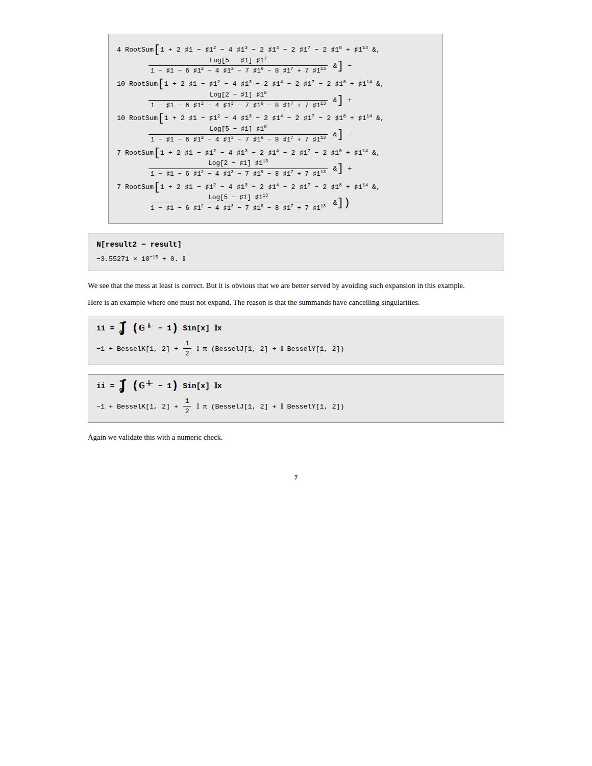4 RootSum[1 + 2 ♯1 − ♯12 − 4 ♯13 − 2 ♯14 − 2 ♯17 − 2 ♯18 + ♯114 &,
Log[5 − ♯1] ♯17 1 − ♯1 − 6 ♯12 − 4 ♯13 − 7 ♯16 − 8 ♯17 + 7 ♯113 &] −
10 RootSum[1 + 2 ♯1 − ♯12 − 4 ♯13 − 2 ♯14 − 2 ♯17 − 2 ♯18 + ♯114 &,
Log[2 − ♯1] ♯18 1 − ♯1 − 6 ♯12 − 4 ♯13 − 7 ♯16 − 8 ♯17 + 7 ♯113 &] +
10 RootSum[1 + 2 ♯1 − ♯12 − 4 ♯13 − 2 ♯14 − 2 ♯17 − 2 ♯18 + ♯114 &,
Log[5 − ♯1] ♯18 1 − ♯1 − 6 ♯12 − 4 ♯13 − 7 ♯16 − 8 ♯17 + 7 ♯113 &] −
7 RootSum[1 + 2 ♯1 − ♯12 − 4 ♯13 − 2 ♯14 − 2 ♯17 − 2 ♯18 + ♯114 &,
Log[2 − ♯1] ♯113 1 − ♯1 − 6 ♯12 − 4 ♯13 − 7 ♯16 − 8 ♯17 + 7 ♯113 &] +
7 RootSum[1 + 2 ♯1 − ♯12 − 4 ♯13 − 2 ♯14 − 2 ♯17 − 2 ♯18 + ♯114 &,
Log[5 − ♯1] ♯113 1 − ♯1 − 6 ♯12 − 4 ♯13 − 7 ♯16 − 8 ♯17 + 7 ♯113 &])
N[result2 − result]
−3.55271 × 10−15 + 0. 𝕀
We see that the mess at least is correct. But it is obvious that we are better served by avoiding such expansion in this example.
Here is an example where one must not expand. The reason is that the summands have cancelling singularities.
ii = ∫∞0 (𝔾𝕀x − 1) Sin[x] 𝕀x
−1 + BesselK[1, 2] + 12 𝕀 π (BesselJ[1, 2] + 𝕀 BesselY[1, 2])
ii = ∫∞0 (𝔾𝕀x − 1) Sin[x] 𝕀x
−1 + BesselK[1, 2] + 12 𝕀 π (BesselJ[1, 2] + 𝕀 BesselY[1, 2])
Again we validate this with a numeric check.
7